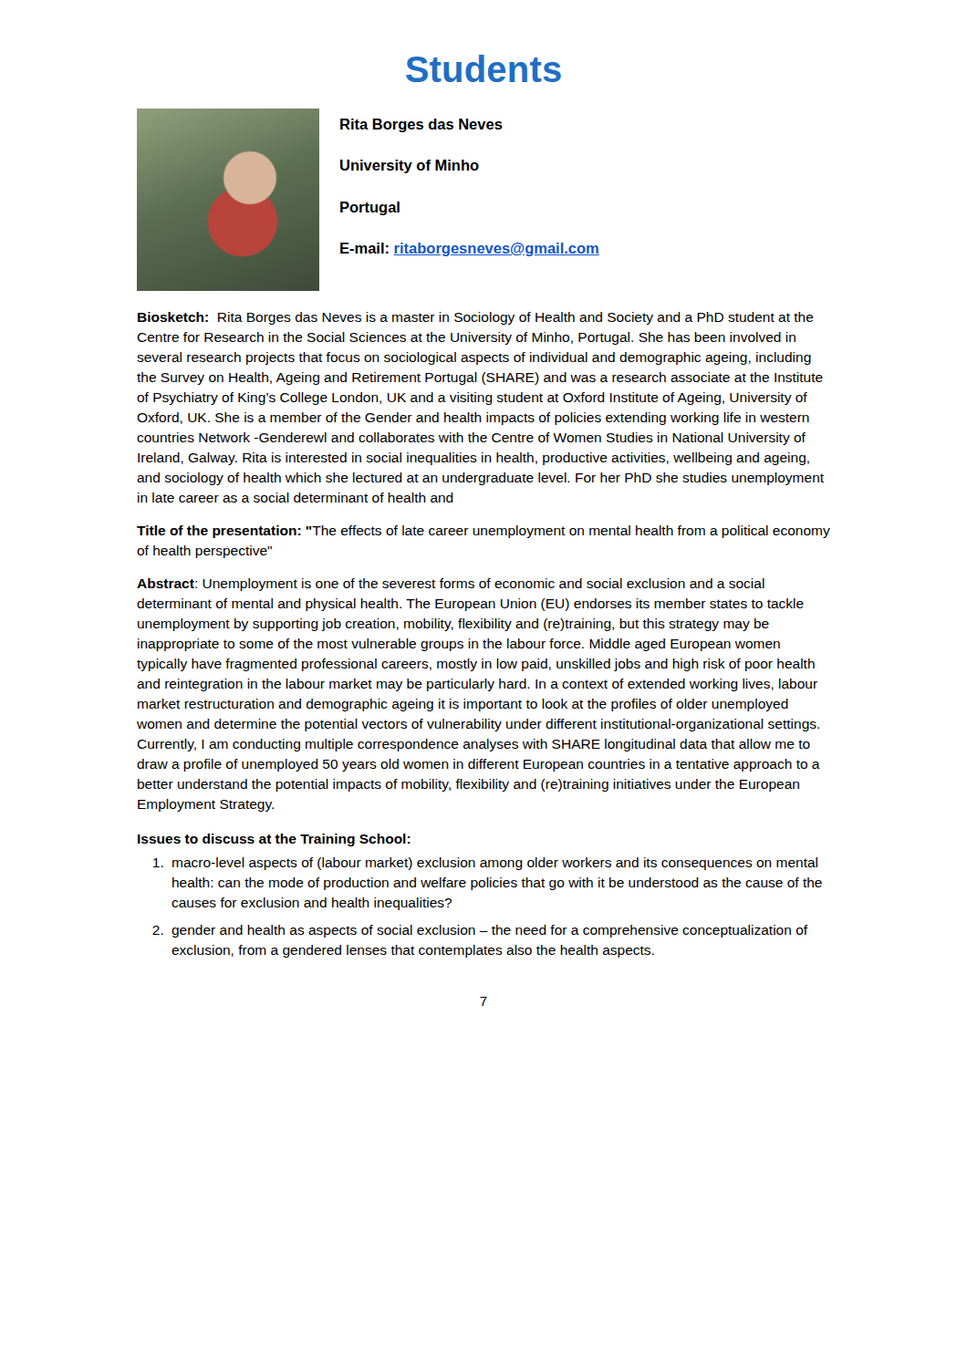Students
Rita Borges das Neves
University of Minho
Portugal
E-mail: ritaborgesneves@gmail.com
Biosketch: Rita Borges das Neves is a master in Sociology of Health and Society and a PhD student at the Centre for Research in the Social Sciences at the University of Minho, Portugal. She has been involved in several research projects that focus on sociological aspects of individual and demographic ageing, including the Survey on Health, Ageing and Retirement Portugal (SHARE) and was a research associate at the Institute of Psychiatry of King’s College London, UK and a visiting student at Oxford Institute of Ageing, University of Oxford, UK. She is a member of the Gender and health impacts of policies extending working life in western countries Network -Genderewl and collaborates with the Centre of Women Studies in National University of Ireland, Galway. Rita is interested in social inequalities in health, productive activities, wellbeing and ageing, and sociology of health which she lectured at an undergraduate level. For her PhD she studies unemployment in late career as a social determinant of health and
Title of the presentation: "The effects of late career unemployment on mental health from a political economy of health perspective"
Abstract: Unemployment is one of the severest forms of economic and social exclusion and a social determinant of mental and physical health. The European Union (EU) endorses its member states to tackle unemployment by supporting job creation, mobility, flexibility and (re)training, but this strategy may be inappropriate to some of the most vulnerable groups in the labour force. Middle aged European women typically have fragmented professional careers, mostly in low paid, unskilled jobs and high risk of poor health and reintegration in the labour market may be particularly hard. In a context of extended working lives, labour market restructuration and demographic ageing it is important to look at the profiles of older unemployed women and determine the potential vectors of vulnerability under different institutional-organizational settings. Currently, I am conducting multiple correspondence analyses with SHARE longitudinal data that allow me to draw a profile of unemployed 50 years old women in different European countries in a tentative approach to a better understand the potential impacts of mobility, flexibility and (re)training initiatives under the European Employment Strategy.
Issues to discuss at the Training School:
macro-level aspects of (labour market) exclusion among older workers and its consequences on mental health: can the mode of production and welfare policies that go with it be understood as the cause of the causes for exclusion and health inequalities?
gender and health as aspects of social exclusion – the need for a comprehensive conceptualization of exclusion, from a gendered lenses that contemplates also the health aspects.
7